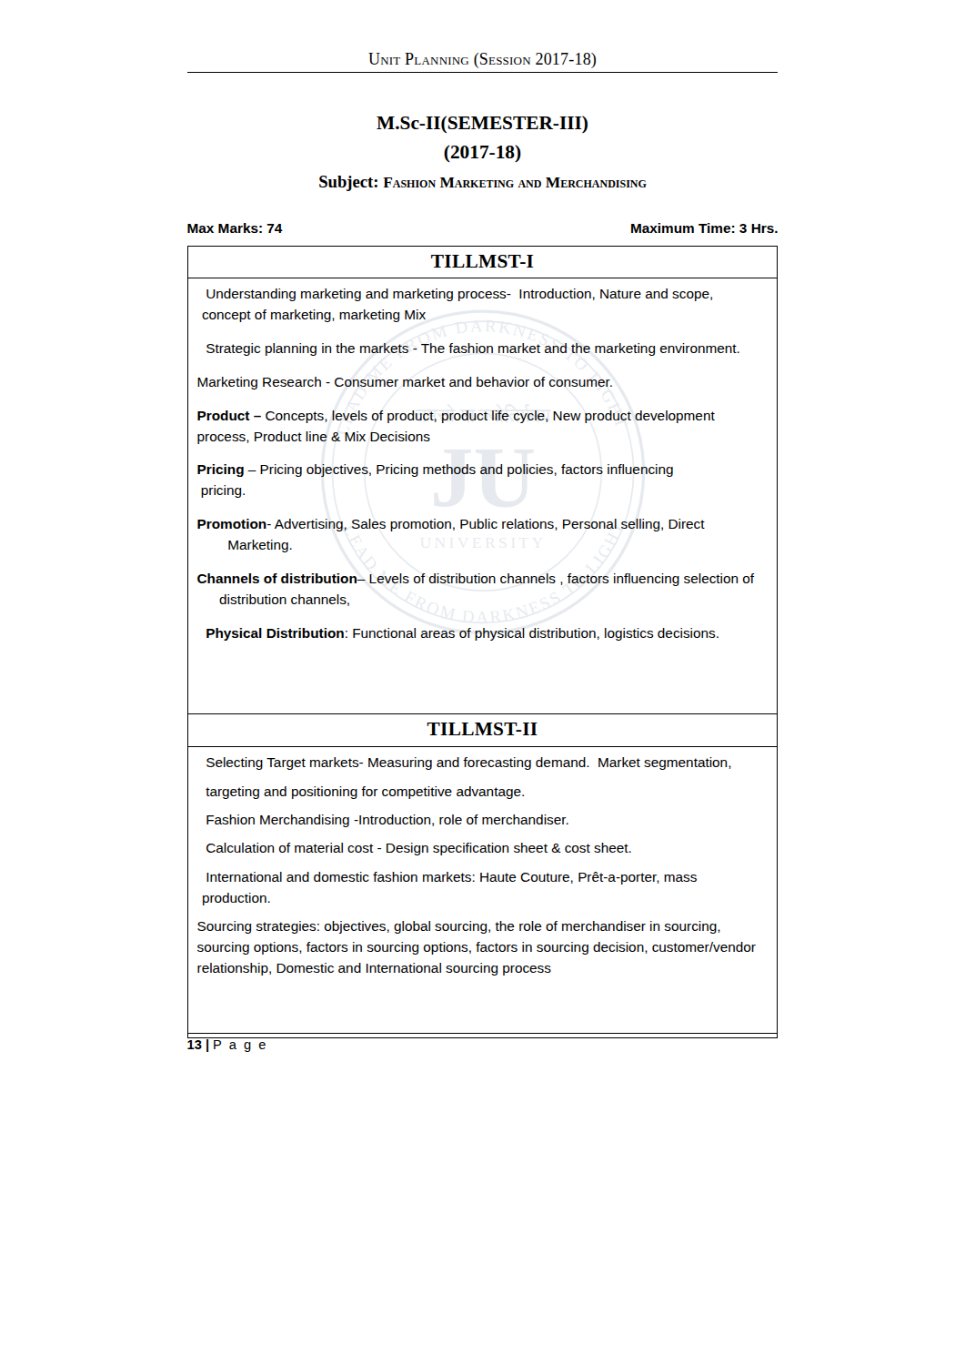LEAD ME FROM DARKNESS TO LIGHT LEAD ME FROM DARKNESS TO LIGHT तमसो मा ज्योतिर्गमय JU UNIVERSITY
Unit Planning (Session 2017-18)
M.Sc-II(SEMESTER-III)
(2017-18)
Subject: Fashion Marketing and Merchandising
Max Marks: 74 Maximum Time: 3 Hrs.
| TILLMST-I |
| Understanding marketing and marketing process- Introduction, Nature and scope, concept of marketing, marketing Mix Strategic planning in the markets - The fashion market and the marketing environment. Marketing Research - Consumer market and behavior of consumer. Product – Concepts, levels of product, product life cycle, New product development process, Product line & Mix Decisions Pricing – Pricing objectives, Pricing methods and policies, factors influencing pricing. Promotion - Advertising, Sales promotion, Public relations, Personal selling, Direct Marketing. Channels of distribution – Levels of distribution channels , factors influencing selection of distribution channels, Physical Distribution : Functional areas of physical distribution, logistics decisions. |
| TILLMST-II |
| Selecting Target markets- Measuring and forecasting demand. Market segmentation, targeting and positioning for competitive advantage. Fashion Merchandising -Introduction, role of merchandiser. Calculation of material cost - Design specification sheet & cost sheet. International and domestic fashion markets: Haute Couture, Prêt-a-porter, mass production. Sourcing strategies: objectives, global sourcing, the role of merchandiser in sourcing, sourcing options, factors in sourcing options, factors in sourcing decision, customer/vendor relationship, Domestic and International sourcing process |
13 | P a g e